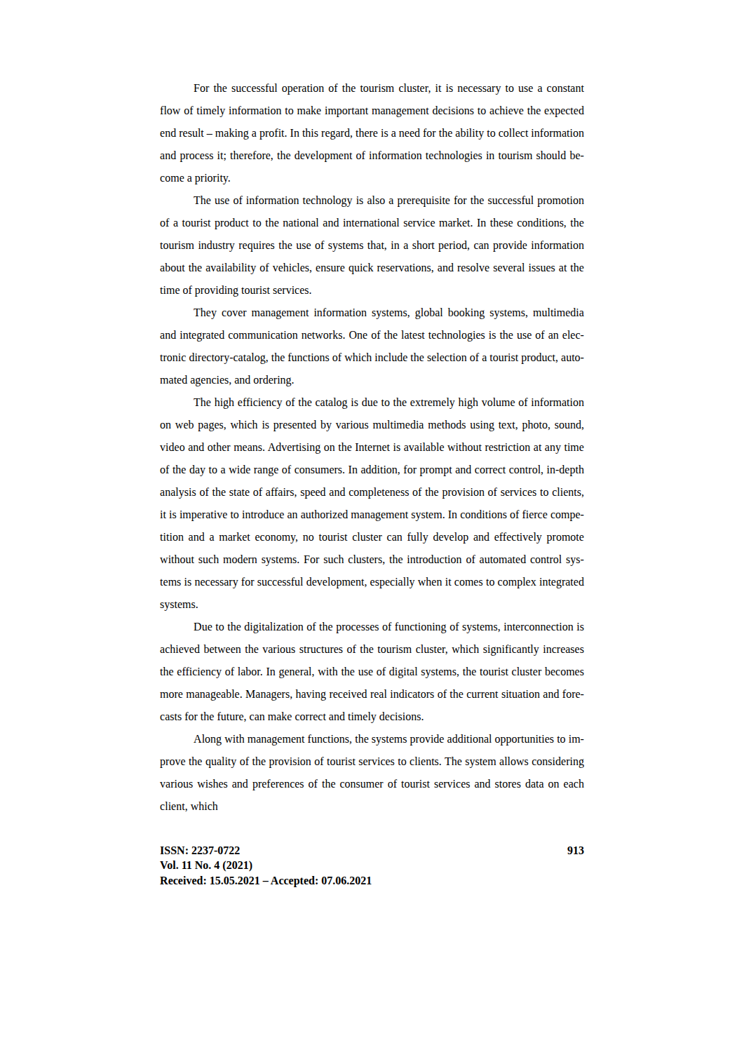For the successful operation of the tourism cluster, it is necessary to use a constant flow of timely information to make important management decisions to achieve the expected end result – making a profit. In this regard, there is a need for the ability to collect information and process it; therefore, the development of information technologies in tourism should become a priority.
The use of information technology is also a prerequisite for the successful promotion of a tourist product to the national and international service market. In these conditions, the tourism industry requires the use of systems that, in a short period, can provide information about the availability of vehicles, ensure quick reservations, and resolve several issues at the time of providing tourist services.
They cover management information systems, global booking systems, multimedia and integrated communication networks. One of the latest technologies is the use of an electronic directory-catalog, the functions of which include the selection of a tourist product, automated agencies, and ordering.
The high efficiency of the catalog is due to the extremely high volume of information on web pages, which is presented by various multimedia methods using text, photo, sound, video and other means. Advertising on the Internet is available without restriction at any time of the day to a wide range of consumers. In addition, for prompt and correct control, in-depth analysis of the state of affairs, speed and completeness of the provision of services to clients, it is imperative to introduce an authorized management system. In conditions of fierce competition and a market economy, no tourist cluster can fully develop and effectively promote without such modern systems. For such clusters, the introduction of automated control systems is necessary for successful development, especially when it comes to complex integrated systems.
Due to the digitalization of the processes of functioning of systems, interconnection is achieved between the various structures of the tourism cluster, which significantly increases the efficiency of labor. In general, with the use of digital systems, the tourist cluster becomes more manageable. Managers, having received real indicators of the current situation and forecasts for the future, can make correct and timely decisions.
Along with management functions, the systems provide additional opportunities to improve the quality of the provision of tourist services to clients. The system allows considering various wishes and preferences of the consumer of tourist services and stores data on each client, which
ISSN: 2237-0722
913
Vol. 11 No. 4 (2021)
Received: 15.05.2021 – Accepted: 07.06.2021